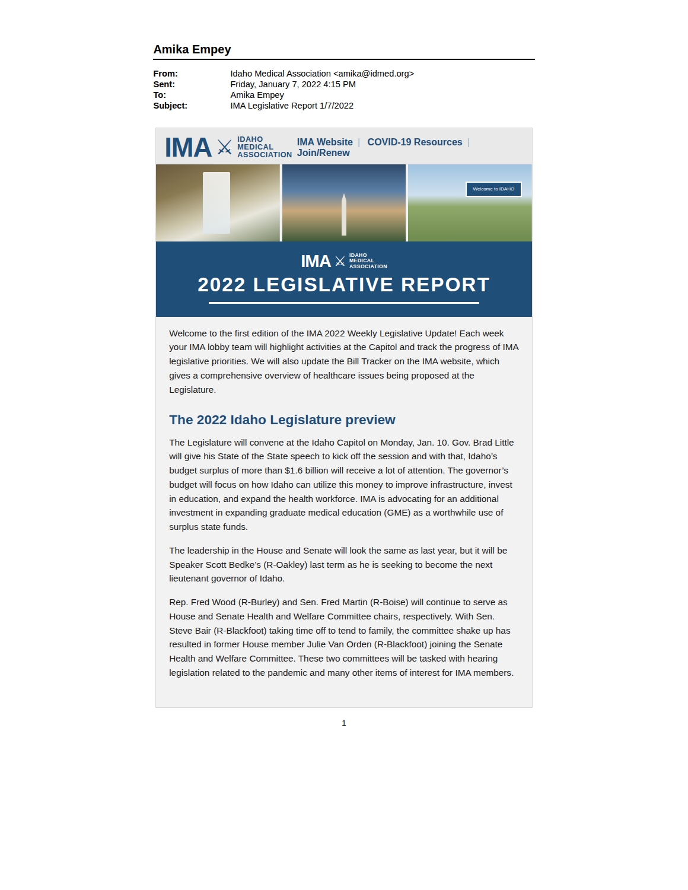Amika Empey
| From: | Idaho Medical Association <amika@idmed.org> |
| Sent: | Friday, January 7, 2022 4:15 PM |
| To: | Amika Empey |
| Subject: | IMA Legislative Report 1/7/2022 |
IMA ⚔ IDAHO
MEDICAL
ASSOCIATION
IMA Website| COVID-19 Resources| Join/Renew
IMA ⚔ IDAHO
MEDICAL
ASSOCIATION
2022 LEGISLATIVE REPORT
Welcome to the first edition of the IMA 2022 Weekly Legislative Update! Each week your IMA lobby team will highlight activities at the Capitol and track the progress of IMA legislative priorities. We will also update the Bill Tracker on the IMA website, which gives a comprehensive overview of healthcare issues being proposed at the Legislature.
The 2022 Idaho Legislature preview
The Legislature will convene at the Idaho Capitol on Monday, Jan. 10. Gov. Brad Little will give his State of the State speech to kick off the session and with that, Idaho’s budget surplus of more than $1.6 billion will receive a lot of attention. The governor’s budget will focus on how Idaho can utilize this money to improve infrastructure, invest in education, and expand the health workforce. IMA is advocating for an additional investment in expanding graduate medical education (GME) as a worthwhile use of surplus state funds.
The leadership in the House and Senate will look the same as last year, but it will be Speaker Scott Bedke’s (R-Oakley) last term as he is seeking to become the next lieutenant governor of Idaho.
Rep. Fred Wood (R-Burley) and Sen. Fred Martin (R-Boise) will continue to serve as House and Senate Health and Welfare Committee chairs, respectively. With Sen. Steve Bair (R-Blackfoot) taking time off to tend to family, the committee shake up has resulted in former House member Julie Van Orden (R-Blackfoot) joining the Senate Health and Welfare Committee. These two committees will be tasked with hearing legislation related to the pandemic and many other items of interest for IMA members.
1